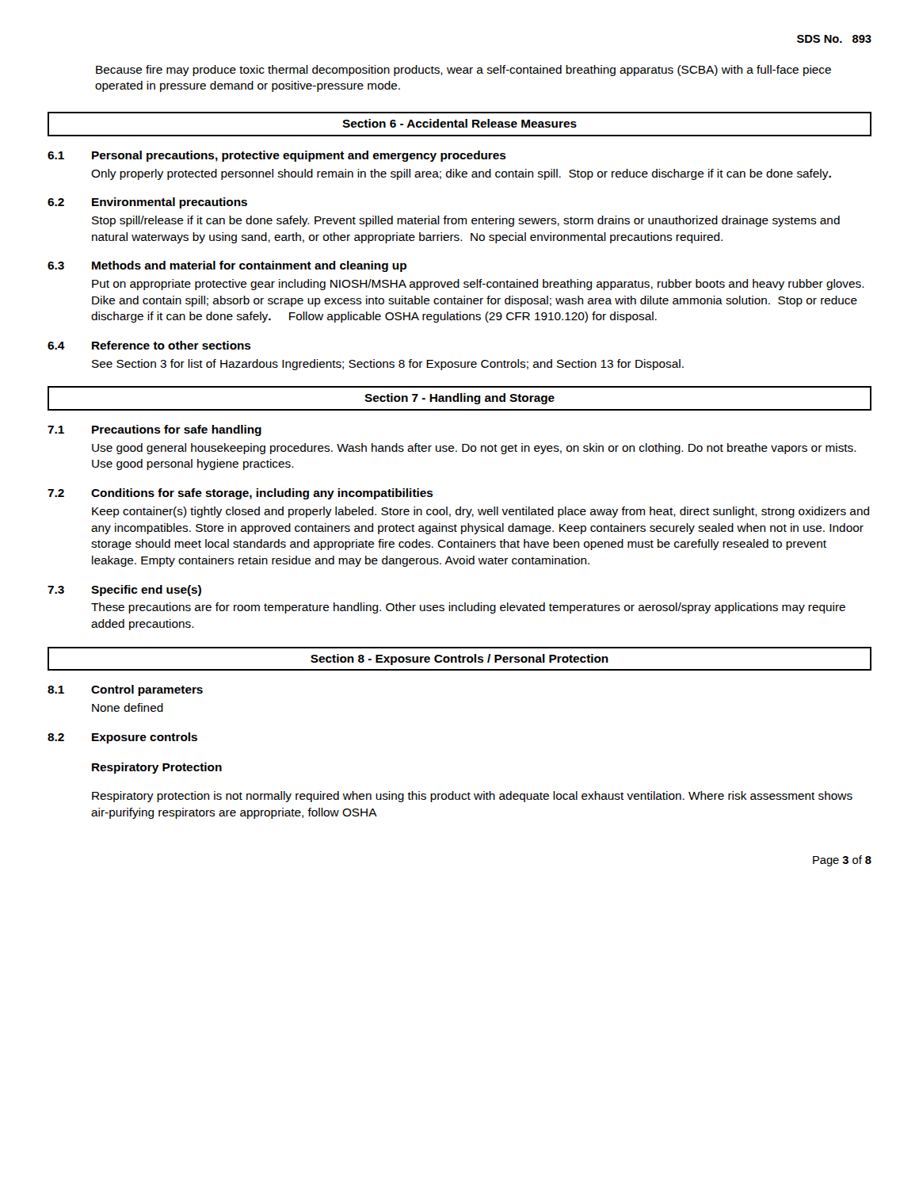SDS No. 893
Because fire may produce toxic thermal decomposition products, wear a self-contained breathing apparatus (SCBA) with a full-face piece operated in pressure demand or positive-pressure mode.
Section 6 - Accidental Release Measures
6.1
Personal precautions, protective equipment and emergency procedures Only properly protected personnel should remain in the spill area; dike and contain spill. Stop or reduce discharge if it can be done safely.
6.2
Environmental precautions Stop spill/release if it can be done safely. Prevent spilled material from entering sewers, storm drains or unauthorized drainage systems and natural waterways by using sand, earth, or other appropriate barriers. No special environmental precautions required.
6.3
Methods and material for containment and cleaning up Put on appropriate protective gear including NIOSH/MSHA approved self-contained breathing apparatus, rubber boots and heavy rubber gloves. Dike and contain spill; absorb or scrape up excess into suitable container for disposal; wash area with dilute ammonia solution. Stop or reduce discharge if it can be done safely. Follow applicable OSHA regulations (29 CFR 1910.120) for disposal.
6.4
Reference to other sections See Section 3 for list of Hazardous Ingredients; Sections 8 for Exposure Controls; and Section 13 for Disposal.
Section 7 - Handling and Storage
7.1
Precautions for safe handling Use good general housekeeping procedures. Wash hands after use. Do not get in eyes, on skin or on clothing. Do not breathe vapors or mists. Use good personal hygiene practices.
7.2
Conditions for safe storage, including any incompatibilities Keep container(s) tightly closed and properly labeled. Store in cool, dry, well ventilated place away from heat, direct sunlight, strong oxidizers and any incompatibles. Store in approved containers and protect against physical damage. Keep containers securely sealed when not in use. Indoor storage should meet local standards and appropriate fire codes. Containers that have been opened must be carefully resealed to prevent leakage. Empty containers retain residue and may be dangerous. Avoid water contamination.
7.3
Specific end use(s) These precautions are for room temperature handling. Other uses including elevated temperatures or aerosol/spray applications may require added precautions.
Section 8 - Exposure Controls / Personal Protection
8.1
Control parameters None defined
8.2
Exposure controls
Respiratory Protection
Respiratory protection is not normally required when using this product with adequate local exhaust ventilation. Where risk assessment shows air-purifying respirators are appropriate, follow OSHA
Page 3 of 8